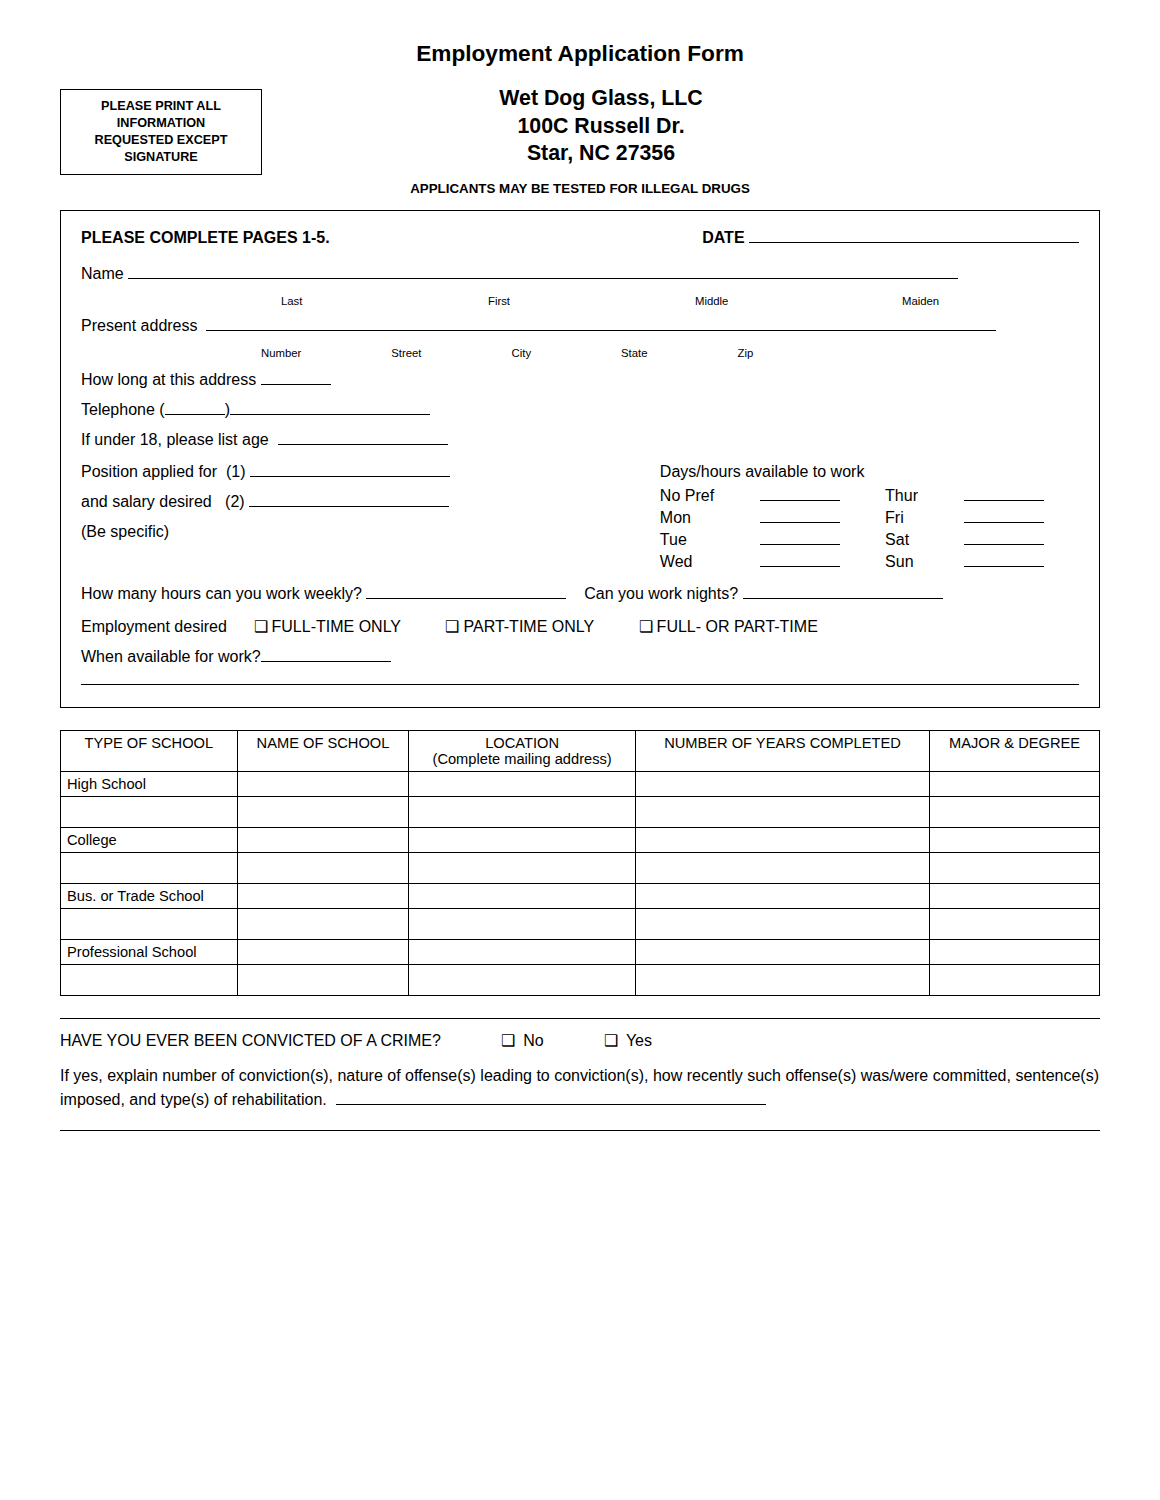Employment Application Form
PLEASE PRINT ALL
INFORMATION
REQUESTED EXCEPT
SIGNATURE
Wet Dog Glass, LLC
100C Russell Dr.
Star, NC 27356
APPLICANTS MAY BE TESTED FOR ILLEGAL DRUGS
PLEASE COMPLETE PAGES 1-5. DATE
Name
Last First Middle Maiden
Present address
Number Street City State Zip
How long at this address
Telephone ( )
If under 18, please list age
Position applied for (1)
and salary desired (2)
(Be specific)
Days/hours available to work
No Pref Thur Mon Fri Tue Sat Wed Sun
How many hours can you work weekly? Can you work nights?
Employment desired ❑FULL-TIME ONLY ❑PART-TIME ONLY ❑FULL- OR PART-TIME
When available for work?
| TYPE OF SCHOOL | NAME OF SCHOOL | LOCATION (Complete mailing address) | NUMBER OF YEARS COMPLETED | MAJOR & DEGREE |
| --- | --- | --- | --- | --- |
| High School | | | | |
| College | | | | |
| Bus. or Trade School | | | | |
| Professional School | | | | |
HAVE YOU EVER BEEN CONVICTED OF A CRIME? ❑ No ❑ Yes
If yes, explain number of conviction(s), nature of offense(s) leading to conviction(s), how recently such offense(s) was/were committed, sentence(s) imposed, and type(s) of rehabilitation.